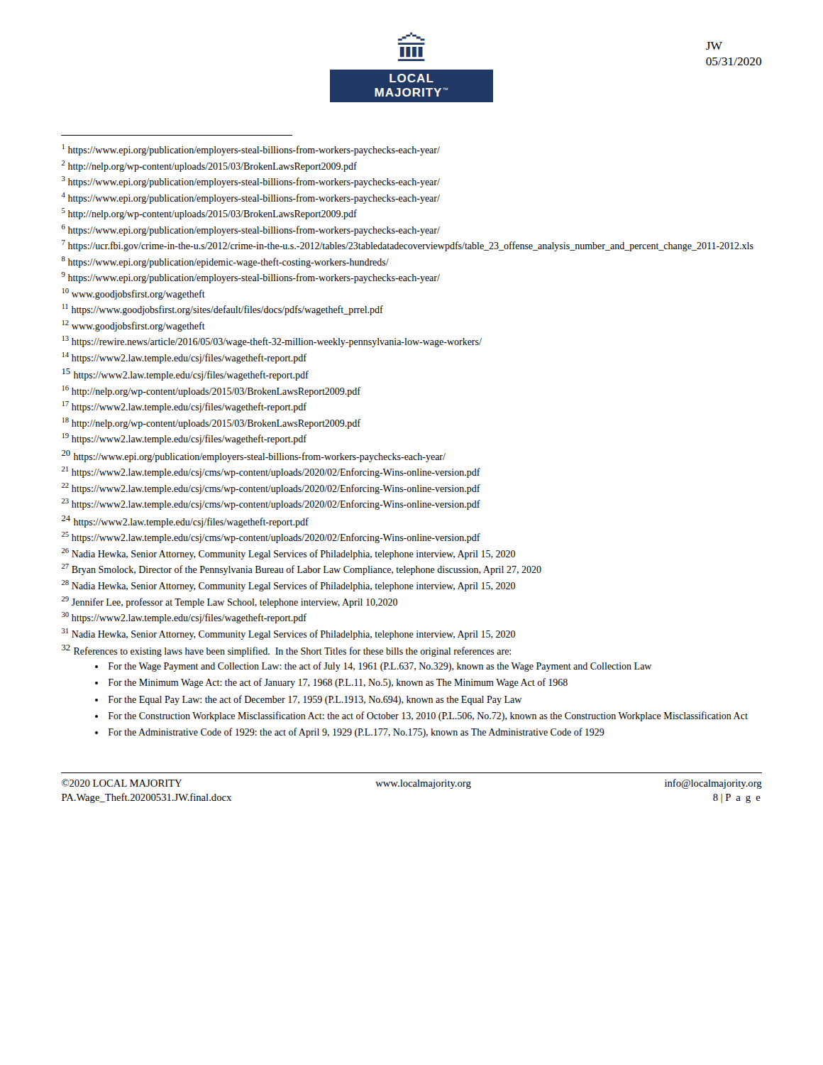🏛
LOCAL
MAJORITY™
JW
05/31/2020
1 https://www.epi.org/publication/employers-steal-billions-from-workers-paychecks-each-year/
2 http://nelp.org/wp-content/uploads/2015/03/BrokenLawsReport2009.pdf
3 https://www.epi.org/publication/employers-steal-billions-from-workers-paychecks-each-year/
4 https://www.epi.org/publication/employers-steal-billions-from-workers-paychecks-each-year/
5 http://nelp.org/wp-content/uploads/2015/03/BrokenLawsReport2009.pdf
6 https://www.epi.org/publication/employers-steal-billions-from-workers-paychecks-each-year/
7 https://ucr.fbi.gov/crime-in-the-u.s/2012/crime-in-the-u.s.-2012/tables/23tabledatadecoverviewpdfs/table_23_offense_analysis_number_and_percent_change_2011-2012.xls
8 https://www.epi.org/publication/epidemic-wage-theft-costing-workers-hundreds/
9 https://www.epi.org/publication/employers-steal-billions-from-workers-paychecks-each-year/
10 www.goodjobsfirst.org/wagetheft
11 https://www.goodjobsfirst.org/sites/default/files/docs/pdfs/wagetheft_prrel.pdf
12 www.goodjobsfirst.org/wagetheft
13 https://rewire.news/article/2016/05/03/wage-theft-32-million-weekly-pennsylvania-low-wage-workers/
14 https://www2.law.temple.edu/csj/files/wagetheft-report.pdf
15 https://www2.law.temple.edu/csj/files/wagetheft-report.pdf
16 http://nelp.org/wp-content/uploads/2015/03/BrokenLawsReport2009.pdf
17 https://www2.law.temple.edu/csj/files/wagetheft-report.pdf
18 http://nelp.org/wp-content/uploads/2015/03/BrokenLawsReport2009.pdf
19 https://www2.law.temple.edu/csj/files/wagetheft-report.pdf
20 https://www.epi.org/publication/employers-steal-billions-from-workers-paychecks-each-year/
21 https://www2.law.temple.edu/csj/cms/wp-content/uploads/2020/02/Enforcing-Wins-online-version.pdf
22 https://www2.law.temple.edu/csj/cms/wp-content/uploads/2020/02/Enforcing-Wins-online-version.pdf
23 https://www2.law.temple.edu/csj/cms/wp-content/uploads/2020/02/Enforcing-Wins-online-version.pdf
24 https://www2.law.temple.edu/csj/files/wagetheft-report.pdf
25 https://www2.law.temple.edu/csj/cms/wp-content/uploads/2020/02/Enforcing-Wins-online-version.pdf
26 Nadia Hewka, Senior Attorney, Community Legal Services of Philadelphia, telephone interview, April 15, 2020
27 Bryan Smolock, Director of the Pennsylvania Bureau of Labor Law Compliance, telephone discussion, April 27, 2020
28 Nadia Hewka, Senior Attorney, Community Legal Services of Philadelphia, telephone interview, April 15, 2020
29 Jennifer Lee, professor at Temple Law School, telephone interview, April 10,2020
30 https://www2.law.temple.edu/csj/files/wagetheft-report.pdf
31 Nadia Hewka, Senior Attorney, Community Legal Services of Philadelphia, telephone interview, April 15, 2020
32 References to existing laws have been simplified. In the Short Titles for these bills the original references are:
For the Wage Payment and Collection Law: the act of July 14, 1961 (P.L.637, No.329), known as the Wage Payment and Collection Law
For the Minimum Wage Act: the act of January 17, 1968 (P.L.11, No.5), known as The Minimum Wage Act of 1968
For the Equal Pay Law: the act of December 17, 1959 (P.L.1913, No.694), known as the Equal Pay Law
For the Construction Workplace Misclassification Act: the act of October 13, 2010 (P.L.506, No.72), known as the Construction Workplace Misclassification Act
For the Administrative Code of 1929: the act of April 9, 1929 (P.L.177, No.175), known as The Administrative Code of 1929
©2020 LOCAL MAJORITY www.localmajority.org info@localmajority.org
PA.Wage_Theft.20200531.JW.final.docx 8 | P a g e